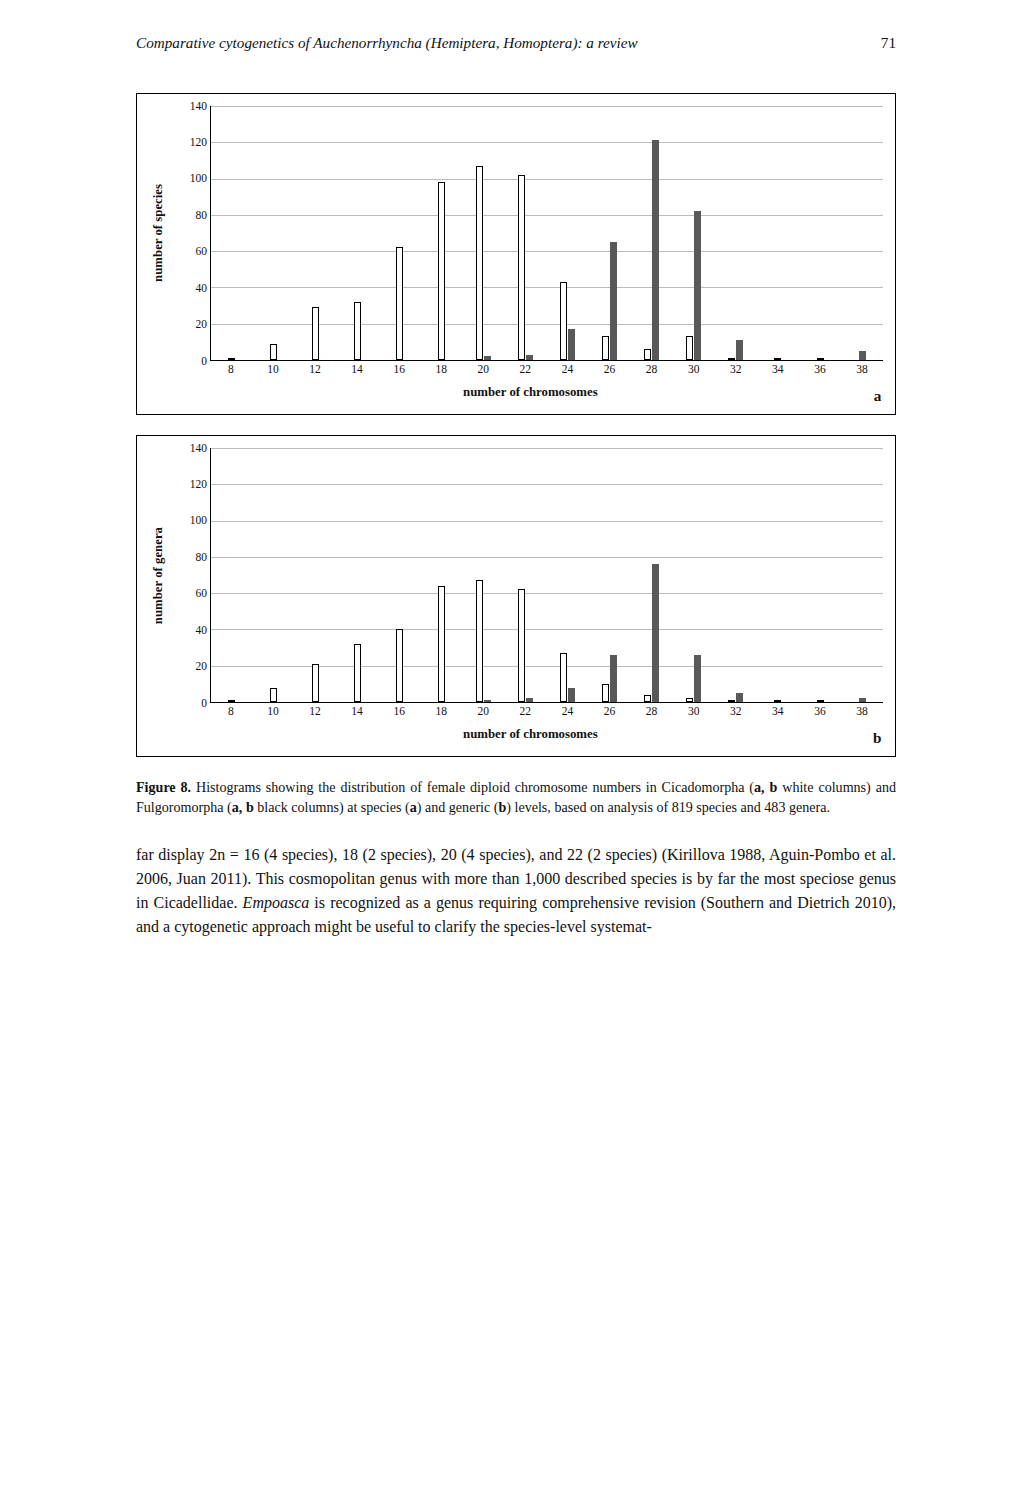Comparative cytogenetics of Auchenorrhyncha (Hemiptera, Homoptera): a review 71
number of species
140 120 100 80 60 40 20 0
8101214161820222426283032343638
number of chromosomes
a
number of genera
140 120 100 80 60 40 20 0
8101214161820222426283032343638
number of chromosomes
b
Figure 8. Histograms showing the distribution of female diploid chromosome numbers in Cicadomorpha (a, b white columns) and Fulgoromorpha (a, b black columns) at species (a) and generic (b) levels, based on analysis of 819 species and 483 genera.
far display 2n = 16 (4 species), 18 (2 species), 20 (4 species), and 22 (2 species) (Kirillova 1988, Aguin-Pombo et al. 2006, Juan 2011). This cosmopolitan genus with more than 1,000 described species is by far the most speciose genus in Cicadellidae. Empoasca is recognized as a genus requiring comprehensive revision (Southern and Dietrich 2010), and a cytogenetic approach might be useful to clarify the species-level systemat-